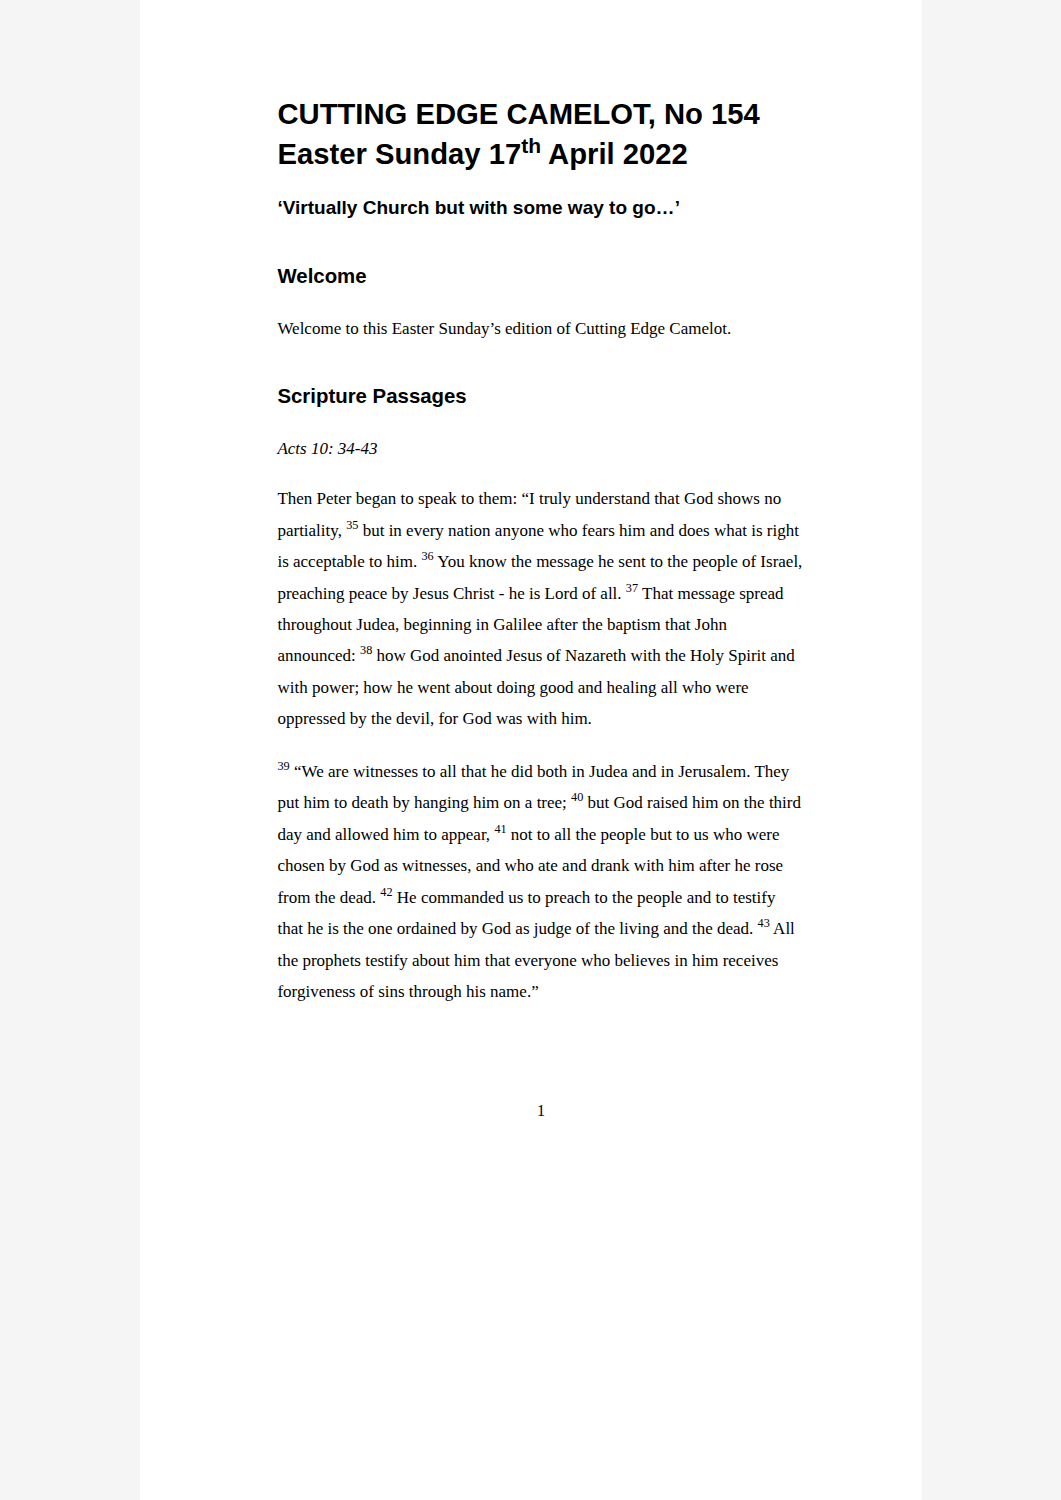CUTTING EDGE CAMELOT, No 154Easter Sunday 17th April 2022
‘Virtually Church but with some way to go…’
Welcome
Welcome to this Easter Sunday’s edition of Cutting Edge Camelot.
Scripture Passages
Acts 10: 34-43
Then Peter began to speak to them: “I truly understand that God shows no partiality, 35 but in every nation anyone who fears him and does what is right is acceptable to him. 36 You know the message he sent to the people of Israel, preaching peace by Jesus Christ - he is Lord of all. 37 That message spread throughout Judea, beginning in Galilee after the baptism that John announced: 38 how God anointed Jesus of Nazareth with the Holy Spirit and with power; how he went about doing good and healing all who were oppressed by the devil, for God was with him.
39 “We are witnesses to all that he did both in Judea and in Jerusalem. They put him to death by hanging him on a tree; 40 but God raised him on the third day and allowed him to appear, 41 not to all the people but to us who were chosen by God as witnesses, and who ate and drank with him after he rose from the dead. 42 He commanded us to preach to the people and to testify that he is the one ordained by God as judge of the living and the dead. 43 All the prophets testify about him that everyone who believes in him receives forgiveness of sins through his name.”
1